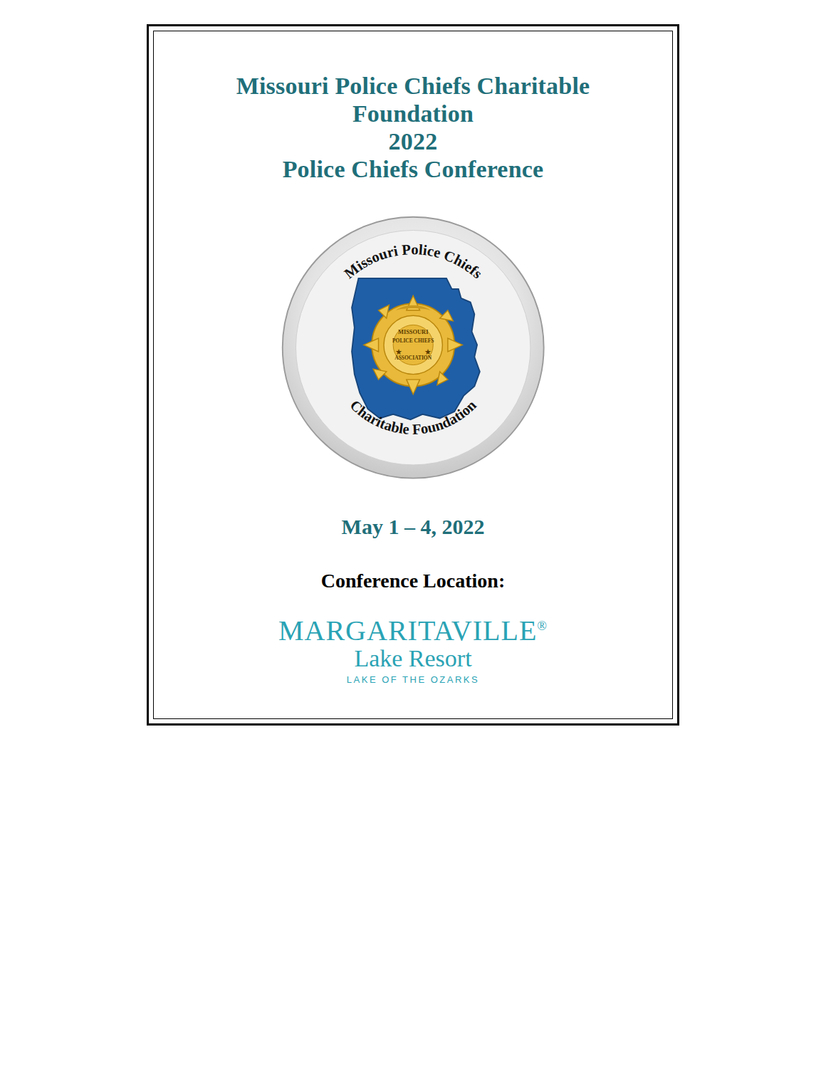Missouri Police Chiefs Charitable Foundation 2022 Police Chiefs Conference
MISSOURI POLICE CHIEFS ASSOCIATION ★ ★ Missouri Police Chiefs Charitable Foundation
May 1 – 4, 2022
Conference Location:
Margaritaville®
Lake Resort
Lake of the Ozarks